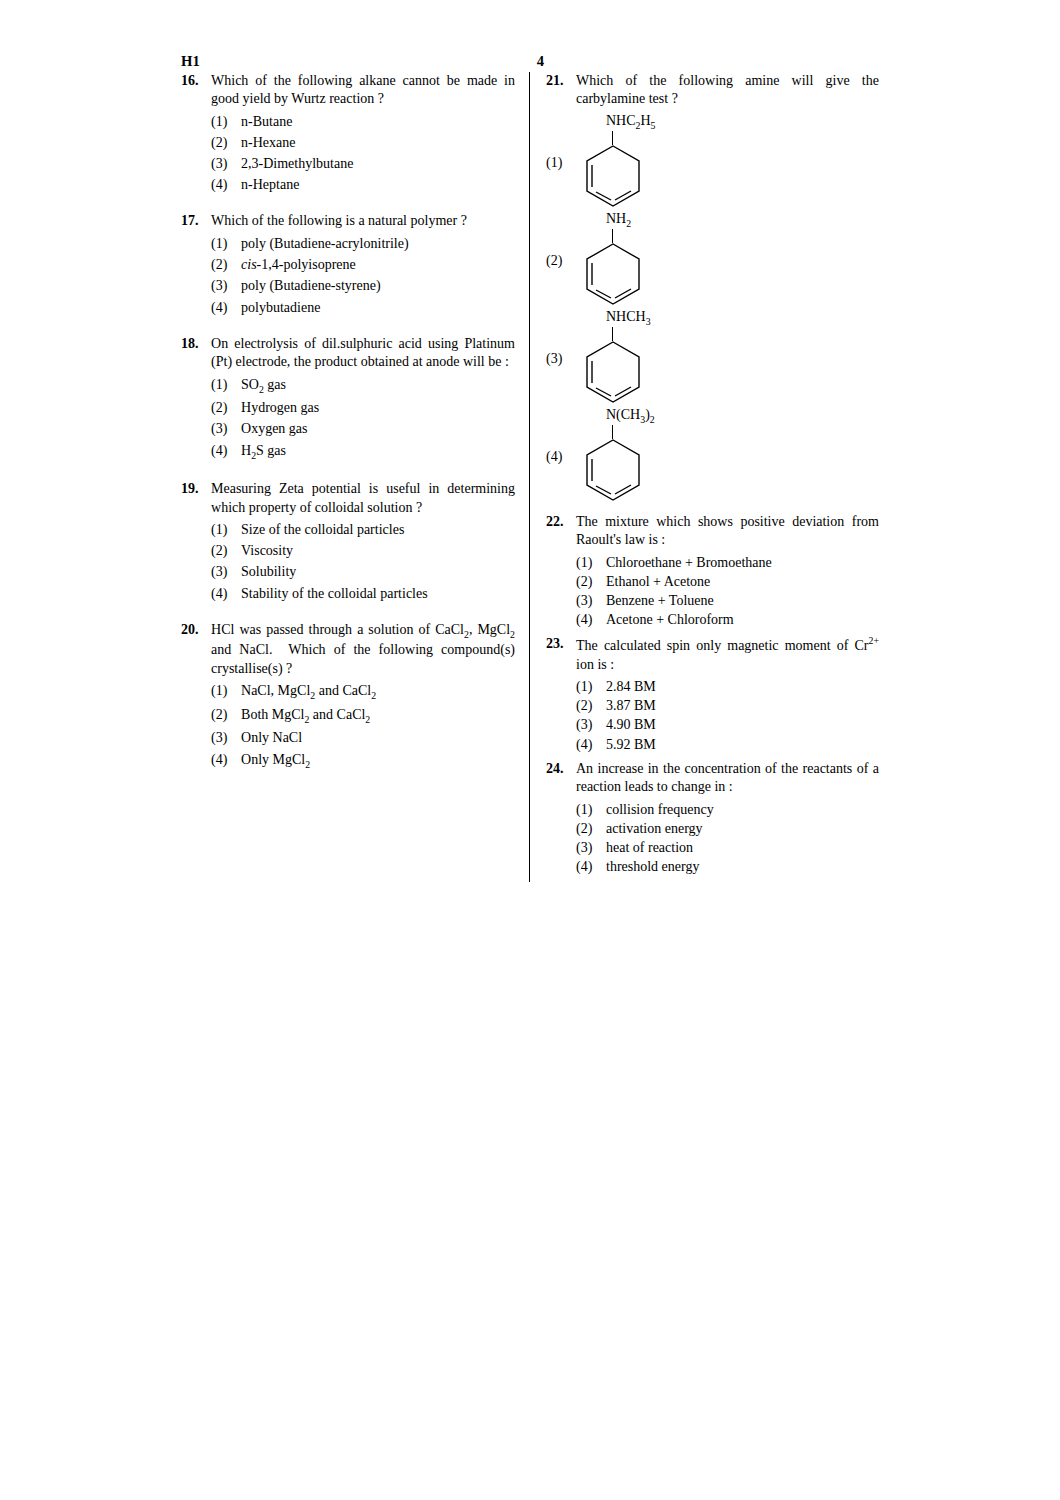H1
4
16.
Which of the following alkane cannot be made in good yield by Wurtz reaction ?
(1)
n-Butane
(2)
n-Hexane
(3)
2,3-Dimethylbutane
(4)
n-Heptane
17.
Which of the following is a natural polymer ?
(1)
poly (Butadiene-acrylonitrile)
(2)
cis-1,4-polyisoprene
(3)
poly (Butadiene-styrene)
(4)
polybutadiene
18.
On electrolysis of dil.sulphuric acid using Platinum (Pt) electrode, the product obtained at anode will be :
(1)
SO2 gas
(2)
Hydrogen gas
(3)
Oxygen gas
(4)
H2S gas
19.
Measuring Zeta potential is useful in determining which property of colloidal solution ?
(1)
Size of the colloidal particles
(2)
Viscosity
(3)
Solubility
(4)
Stability of the colloidal particles
20.
HCl was passed through a solution of CaCl2, MgCl2 and NaCl. Which of the following compound(s) crystallise(s) ?
(1)
NaCl, MgCl2 and CaCl2
(2)
Both MgCl2 and CaCl2
(3)
Only NaCl
(4)
Only MgCl2
21.
Which of the following amine will give the carbylamine test ?
(1)
NHC2H5
(2)
NH2
(3)
NHCH3
(4)
N(CH3)2
22.
The mixture which shows positive deviation from Raoult's law is :
(1)
Chloroethane + Bromoethane
(2)
Ethanol + Acetone
(3)
Benzene + Toluene
(4)
Acetone + Chloroform
23.
The calculated spin only magnetic moment of Cr2+ ion is :
(1)
2.84 BM
(2)
3.87 BM
(3)
4.90 BM
(4)
5.92 BM
24.
An increase in the concentration of the reactants of a reaction leads to change in :
(1)
collision frequency
(2)
activation energy
(3)
heat of reaction
(4)
threshold energy